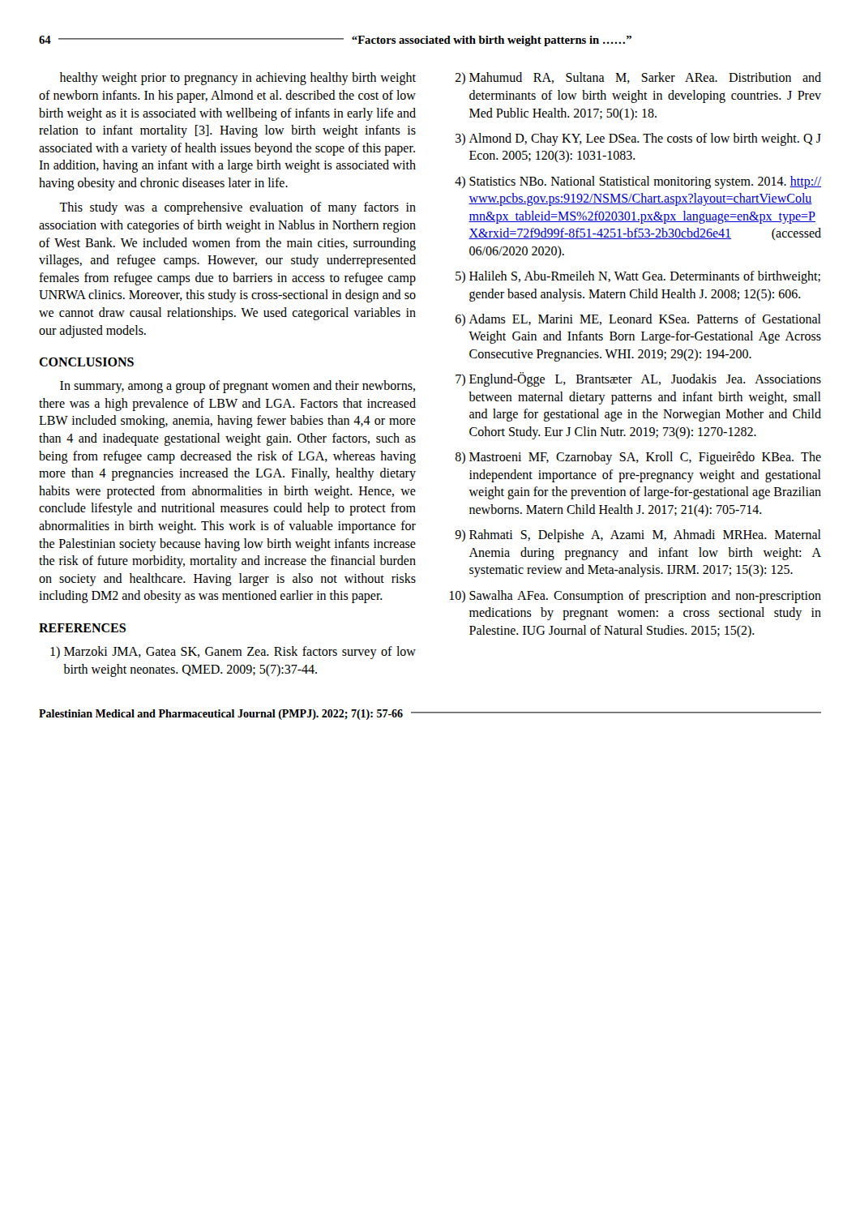64 “Factors associated with birth weight patterns in ……”
healthy weight prior to pregnancy in achieving healthy birth weight of newborn infants. In his paper, Almond et al. described the cost of low birth weight as it is associated with wellbeing of infants in early life and relation to infant mortality [3]. Having low birth weight infants is associated with a variety of health issues beyond the scope of this paper. In addition, having an infant with a large birth weight is associated with having obesity and chronic diseases later in life.
This study was a comprehensive evaluation of many factors in association with categories of birth weight in Nablus in Northern region of West Bank. We included women from the main cities, surrounding villages, and refugee camps. However, our study underrepresented females from refugee camps due to barriers in access to refugee camp UNRWA clinics. Moreover, this study is cross-sectional in design and so we cannot draw causal relationships. We used categorical variables in our adjusted models.
CONCLUSIONS
In summary, among a group of pregnant women and their newborns, there was a high prevalence of LBW and LGA. Factors that increased LBW included smoking, anemia, having fewer babies than 4,4 or more than 4 and inadequate gestational weight gain. Other factors, such as being from refugee camp decreased the risk of LGA, whereas having more than 4 pregnancies increased the LGA. Finally, healthy dietary habits were protected from abnormalities in birth weight. Hence, we conclude lifestyle and nutritional measures could help to protect from abnormalities in birth weight. This work is of valuable importance for the Palestinian society because having low birth weight infants increase the risk of future morbidity, mortality and increase the financial burden on society and healthcare. Having larger is also not without risks including DM2 and obesity as was mentioned earlier in this paper.
REFERENCES
Marzoki JMA, Gatea SK, Ganem Zea. Risk factors survey of low birth weight neonates. QMED. 2009; 5(7):37-44.
Mahumud RA, Sultana M, Sarker ARea. Distribution and determinants of low birth weight in developing countries. J Prev Med Public Health. 2017; 50(1): 18.
Almond D, Chay KY, Lee DSea. The costs of low birth weight. Q J Econ. 2005; 120(3): 1031-1083.
Statistics NBo. National Statistical monitoring system. 2014. http://www.pcbs.gov.ps:9192/NSMS/Chart.aspx?layout=chartViewColumn&px_tableid=MS%2f020301.px&px_language=en&px_type=PX&rxid=72f9d99f-8f51-4251-bf53-2b30cbd26e41 (accessed 06/06/2020 2020).
Halileh S, Abu-Rmeileh N, Watt Gea. Determinants of birthweight; gender based analysis. Matern Child Health J. 2008; 12(5): 606.
Adams EL, Marini ME, Leonard KSea. Patterns of Gestational Weight Gain and Infants Born Large-for-Gestational Age Across Consecutive Pregnancies. WHI. 2019; 29(2): 194-200.
Englund-Ögge L, Brantsæter AL, Juodakis Jea. Associations between maternal dietary patterns and infant birth weight, small and large for gestational age in the Norwegian Mother and Child Cohort Study. Eur J Clin Nutr. 2019; 73(9): 1270-1282.
Mastroeni MF, Czarnobay SA, Kroll C, Figueirêdo KBea. The independent importance of pre-pregnancy weight and gestational weight gain for the prevention of large-for-gestational age Brazilian newborns. Matern Child Health J. 2017; 21(4): 705-714.
Rahmati S, Delpishe A, Azami M, Ahmadi MRHea. Maternal Anemia during pregnancy and infant low birth weight: A systematic review and Meta-analysis. IJRM. 2017; 15(3): 125.
Sawalha AFea. Consumption of prescription and non-prescription medications by pregnant women: a cross sectional study in Palestine. IUG Journal of Natural Studies. 2015; 15(2).
Palestinian Medical and Pharmaceutical Journal (PMPJ). 2022; 7(1): 57-66